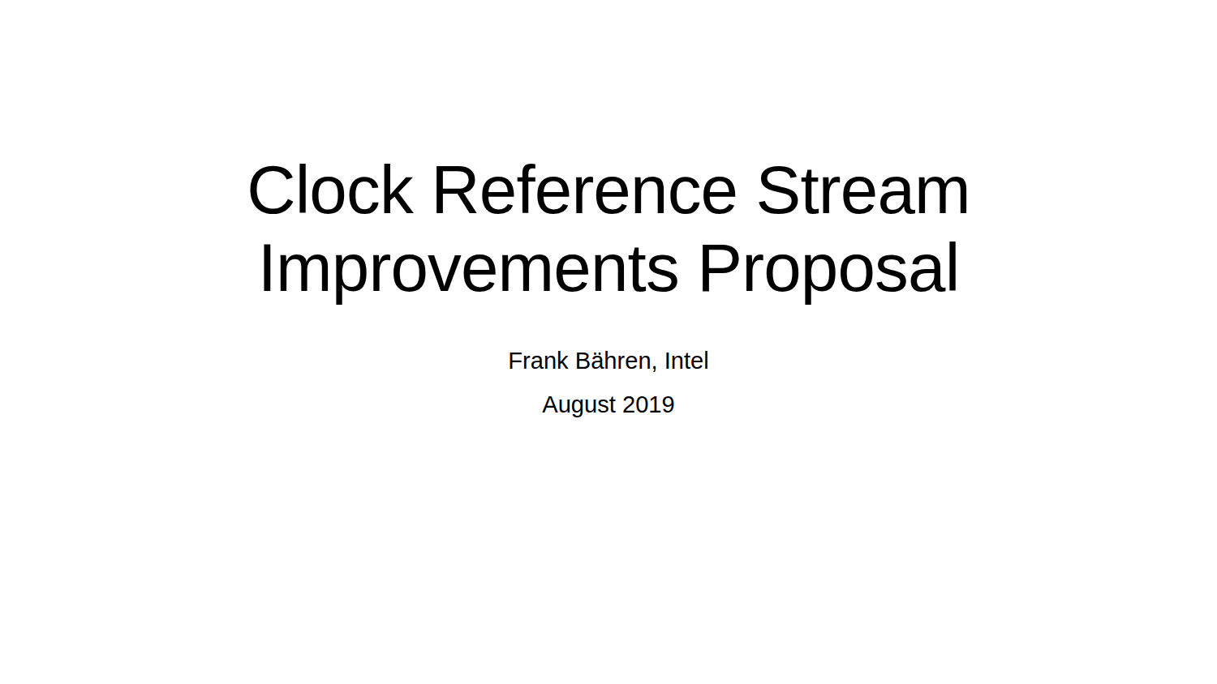Clock Reference Stream Improvements Proposal
Frank Bähren, Intel
August 2019